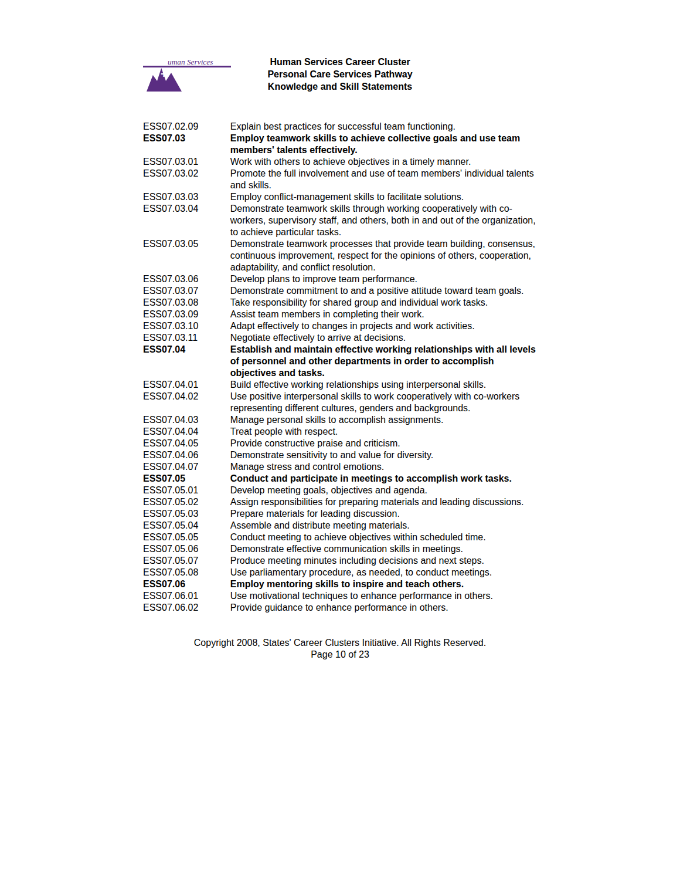uman Services
+
Human Services Career Cluster
Personal Care Services Pathway
Knowledge and Skill Statements
| ESS07.02.09 | Explain best practices for successful team functioning. |
| ESS07.03 | Employ teamwork skills to achieve collective goals and use team members' talents effectively. |
| ESS07.03.01 | Work with others to achieve objectives in a timely manner. |
| ESS07.03.02 | Promote the full involvement and use of team members' individual talents and skills. |
| ESS07.03.03 | Employ conflict-management skills to facilitate solutions. |
| ESS07.03.04 | Demonstrate teamwork skills through working cooperatively with co-workers, supervisory staff, and others, both in and out of the organization, to achieve particular tasks. |
| ESS07.03.05 | Demonstrate teamwork processes that provide team building, consensus, continuous improvement, respect for the opinions of others, cooperation, adaptability, and conflict resolution. |
| ESS07.03.06 | Develop plans to improve team performance. |
| ESS07.03.07 | Demonstrate commitment to and a positive attitude toward team goals. |
| ESS07.03.08 | Take responsibility for shared group and individual work tasks. |
| ESS07.03.09 | Assist team members in completing their work. |
| ESS07.03.10 | Adapt effectively to changes in projects and work activities. |
| ESS07.03.11 | Negotiate effectively to arrive at decisions. |
| ESS07.04 | Establish and maintain effective working relationships with all levels of personnel and other departments in order to accomplish objectives and tasks. |
| ESS07.04.01 | Build effective working relationships using interpersonal skills. |
| ESS07.04.02 | Use positive interpersonal skills to work cooperatively with co-workers representing different cultures, genders and backgrounds. |
| ESS07.04.03 | Manage personal skills to accomplish assignments. |
| ESS07.04.04 | Treat people with respect. |
| ESS07.04.05 | Provide constructive praise and criticism. |
| ESS07.04.06 | Demonstrate sensitivity to and value for diversity. |
| ESS07.04.07 | Manage stress and control emotions. |
| ESS07.05 | Conduct and participate in meetings to accomplish work tasks. |
| ESS07.05.01 | Develop meeting goals, objectives and agenda. |
| ESS07.05.02 | Assign responsibilities for preparing materials and leading discussions. |
| ESS07.05.03 | Prepare materials for leading discussion. |
| ESS07.05.04 | Assemble and distribute meeting materials. |
| ESS07.05.05 | Conduct meeting to achieve objectives within scheduled time. |
| ESS07.05.06 | Demonstrate effective communication skills in meetings. |
| ESS07.05.07 | Produce meeting minutes including decisions and next steps. |
| ESS07.05.08 | Use parliamentary procedure, as needed, to conduct meetings. |
| ESS07.06 | Employ mentoring skills to inspire and teach others. |
| ESS07.06.01 | Use motivational techniques to enhance performance in others. |
| ESS07.06.02 | Provide guidance to enhance performance in others. |
Copyright 2008, States' Career Clusters Initiative. All Rights Reserved.
Page 10 of 23